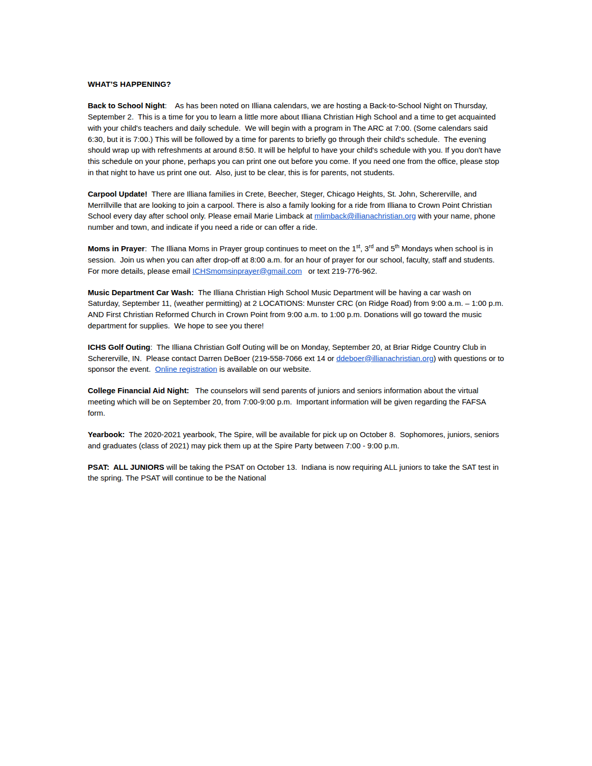WHAT’S HAPPENING?
Back to School Night: As has been noted on Illiana calendars, we are hosting a Back-to-School Night on Thursday, September 2. This is a time for you to learn a little more about Illiana Christian High School and a time to get acquainted with your child's teachers and daily schedule. We will begin with a program in The ARC at 7:00. (Some calendars said 6:30, but it is 7:00.) This will be followed by a time for parents to briefly go through their child's schedule. The evening should wrap up with refreshments at around 8:50. It will be helpful to have your child's schedule with you. If you don't have this schedule on your phone, perhaps you can print one out before you come. If you need one from the office, please stop in that night to have us print one out. Also, just to be clear, this is for parents, not students.
Carpool Update! There are Illiana families in Crete, Beecher, Steger, Chicago Heights, St. John, Schererville, and Merrillville that are looking to join a carpool. There is also a family looking for a ride from Illiana to Crown Point Christian School every day after school only. Please email Marie Limback at mlimback@illianachristian.org with your name, phone number and town, and indicate if you need a ride or can offer a ride.
Moms in Prayer: The Illiana Moms in Prayer group continues to meet on the 1st, 3rd and 5th Mondays when school is in session. Join us when you can after drop-off at 8:00 a.m. for an hour of prayer for our school, faculty, staff and students. For more details, please email ICHSmomsinprayer@gmail.com or text 219-776-962.
Music Department Car Wash: The Illiana Christian High School Music Department will be having a car wash on Saturday, September 11, (weather permitting) at 2 LOCATIONS: Munster CRC (on Ridge Road) from 9:00 a.m. – 1:00 p.m. AND First Christian Reformed Church in Crown Point from 9:00 a.m. to 1:00 p.m. Donations will go toward the music department for supplies. We hope to see you there!
ICHS Golf Outing: The Illiana Christian Golf Outing will be on Monday, September 20, at Briar Ridge Country Club in Schererville, IN. Please contact Darren DeBoer (219-558-7066 ext 14 or ddeboer@illianachristian.org) with questions or to sponsor the event. Online registration is available on our website.
College Financial Aid Night: The counselors will send parents of juniors and seniors information about the virtual meeting which will be on September 20, from 7:00-9:00 p.m. Important information will be given regarding the FAFSA form.
Yearbook: The 2020-2021 yearbook, The Spire, will be available for pick up on October 8. Sophomores, juniors, seniors and graduates (class of 2021) may pick them up at the Spire Party between 7:00 - 9:00 p.m.
PSAT: ALL JUNIORS will be taking the PSAT on October 13. Indiana is now requiring ALL juniors to take the SAT test in the spring. The PSAT will continue to be the National